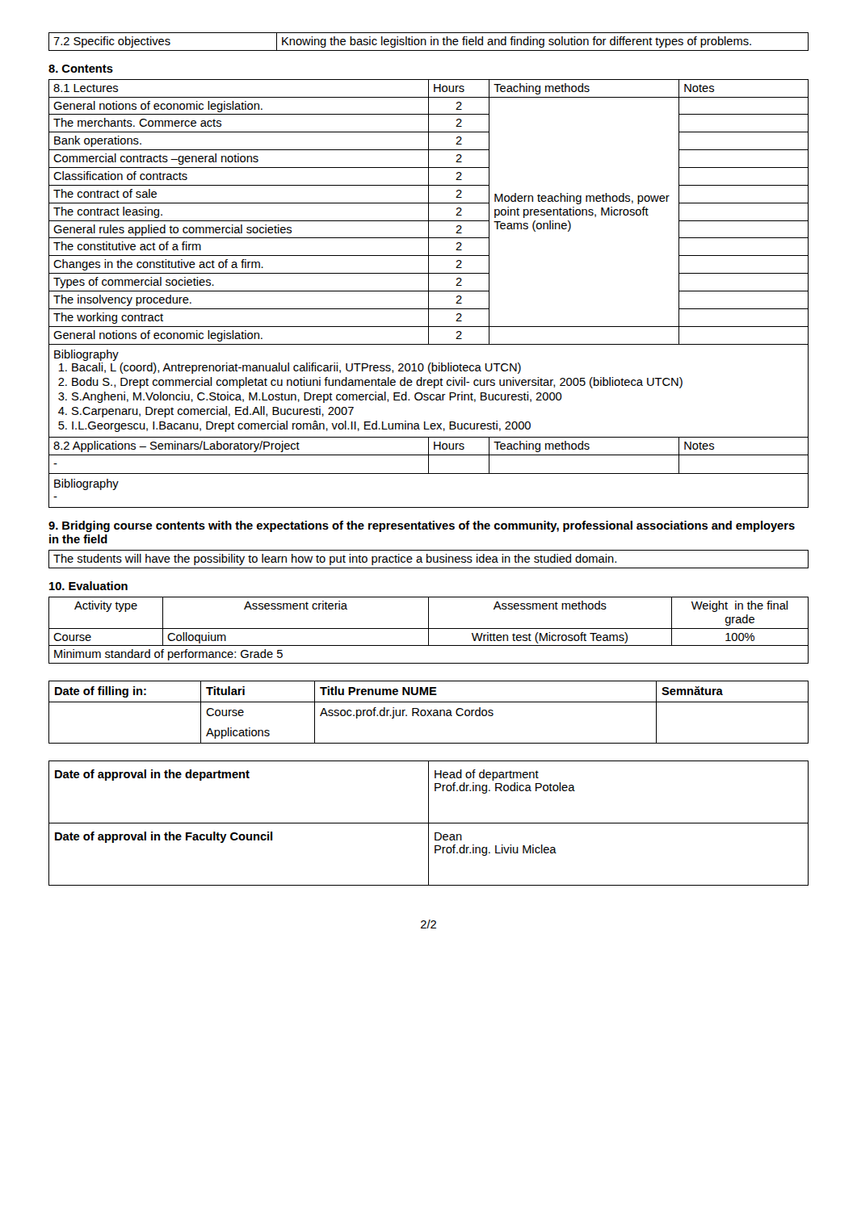| 7.2 Specific objectives | Knowing the basic legisltion in the field and finding solution for different types of problems. |
8. Contents
| 8.1 Lectures | Hours | Teaching methods | Notes |
| General notions of economic legislation. | 2 | Modern teaching methods, power point presentations, Microsoft Teams (online) | |
| The merchants. Commerce acts | 2 | |
| Bank operations. | 2 | |
| Commercial contracts –general notions | 2 | |
| Classification of contracts | 2 | |
| The contract of sale | 2 | |
| The contract leasing. | 2 | |
| General rules applied to commercial societies | 2 | |
| The constitutive act of a firm | 2 | |
| Changes in the constitutive act of a firm. | 2 | |
| Types of commercial societies. | 2 | |
| The insolvency procedure. | 2 | |
| The working contract | 2 | |
| General notions of economic legislation. | 2 | | |
| Bibliography Bacali, L (coord), Antreprenoriat-manualul calificarii, UTPress, 2010 (biblioteca UTCN) Bodu S., Drept commercial completat cu notiuni fundamentale de drept civil- curs universitar, 2005 (biblioteca UTCN) S.Angheni, M.Volonciu, C.Stoica, M.Lostun, Drept comercial, Ed. Oscar Print, Bucuresti, 2000 S.Carpenaru, Drept comercial, Ed.All, Bucuresti, 2007 I.L.Georgescu, I.Bacanu, Drept comercial român, vol.II, Ed.Lumina Lex, Bucuresti, 2000 |
| 8.2 Applications – Seminars/Laboratory/Project | Hours | Teaching methods | Notes |
| - | | | |
| Bibliography - |
9. Bridging course contents with the expectations of the representatives of the community, professional associations and employers in the field
| The students will have the possibility to learn how to put into practice a business idea in the studied domain. |
10. Evaluation
| Activity type | Assessment criteria | Assessment methods | Weight in the final grade |
| Course | Colloquium | Written test (Microsoft Teams) | 100% |
| Minimum standard of performance: Grade 5 |
| Date of filling in: | Titulari | Titlu Prenume NUME | Semnătura |
| | Course | Assoc.prof.dr.jur. Roxana Cordos | |
| | Applications | | |
| Date of approval in the department | Head of department Prof.dr.ing. Rodica Potolea |
| Date of approval in the Faculty Council | Dean Prof.dr.ing. Liviu Miclea |
2/2